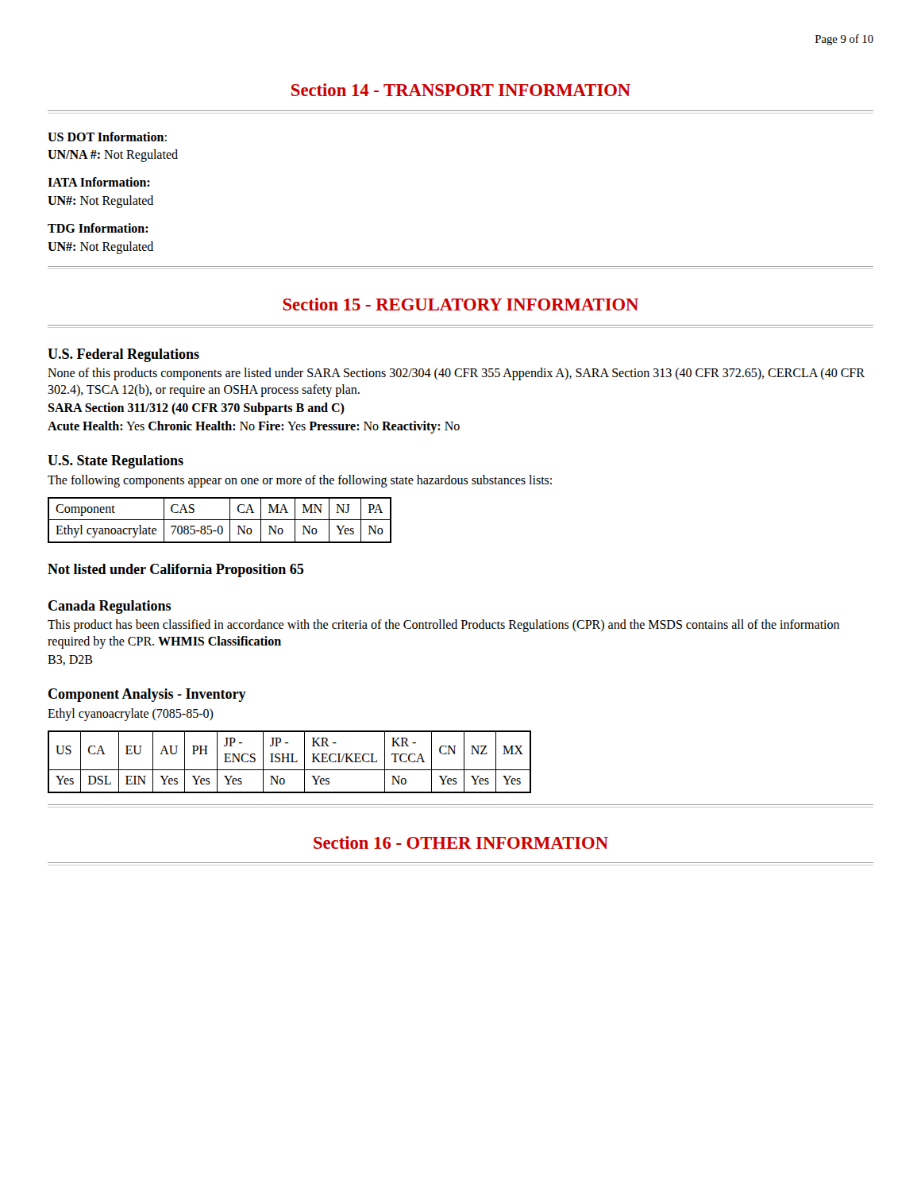Page 9 of 10
Section 14 - TRANSPORT INFORMATION
US DOT Information:
UN/NA #: Not Regulated
IATA Information:
UN#: Not Regulated
TDG Information:
UN#: Not Regulated
Section 15 - REGULATORY INFORMATION
U.S. Federal Regulations
None of this products components are listed under SARA Sections 302/304 (40 CFR 355 Appendix A), SARA Section 313 (40 CFR 372.65), CERCLA (40 CFR 302.4), TSCA 12(b), or require an OSHA process safety plan.
SARA Section 311/312 (40 CFR 370 Subparts B and C)
Acute Health: Yes Chronic Health: No Fire: Yes Pressure: No Reactivity: No
U.S. State Regulations
The following components appear on one or more of the following state hazardous substances lists:
| Component | CAS | CA | MA | MN | NJ | PA |
| --- | --- | --- | --- | --- | --- | --- |
| Ethyl cyanoacrylate | 7085-85-0 | No | No | No | Yes | No |
Not listed under California Proposition 65
Canada Regulations
This product has been classified in accordance with the criteria of the Controlled Products Regulations (CPR) and the MSDS contains all of the information required by the CPR. WHMIS Classification
B3, D2B
Component Analysis - Inventory
Ethyl cyanoacrylate (7085-85-0)
| US | CA | EU | AU | PH | JP - ENCS | JP - ISHL | KR - KECI/KECL | KR - TCCA | CN | NZ | MX |
| --- | --- | --- | --- | --- | --- | --- | --- | --- | --- | --- | --- |
| Yes | DSL | EIN | Yes | Yes | Yes | No | Yes | No | Yes | Yes | Yes |
Section 16 - OTHER INFORMATION